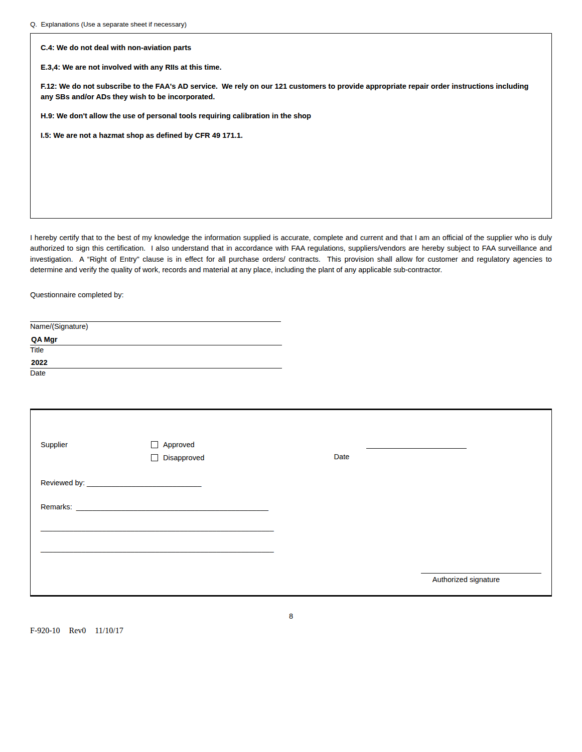Q. Explanations (Use a separate sheet if necessary)
C.4: We do not deal with non-aviation parts
E.3,4: We are not involved with any RIIs at this time.
F.12: We do not subscribe to the FAA's AD service. We rely on our 121 customers to provide appropriate repair order instructions including any SBs and/or ADs they wish to be incorporated.
H.9: We don't allow the use of personal tools requiring calibration in the shop
I.5: We are not a hazmat shop as defined by CFR 49 171.1.
I hereby certify that to the best of my knowledge the information supplied is accurate, complete and current and that I am an official of the supplier who is duly authorized to sign this certification. I also understand that in accordance with FAA regulations, suppliers/vendors are hereby subject to FAA surveillance and investigation. A “Right of Entry” clause is in effect for all purchase orders/ contracts. This provision shall allow for customer and regulatory agencies to determine and verify the quality of work, records and material at any place, including the plant of any applicable sub-contractor.
Questionnaire completed by:
Name/(Signature)
QA Mgr Title
2022 Date
Supplier
Approved
Disapproved
Date
Reviewed by: ____________________________
Remarks: _______________________________________________
_________________________________________________________
_________________________________________________________
Authorized signature
8
F-920-10 Rev011/10/17